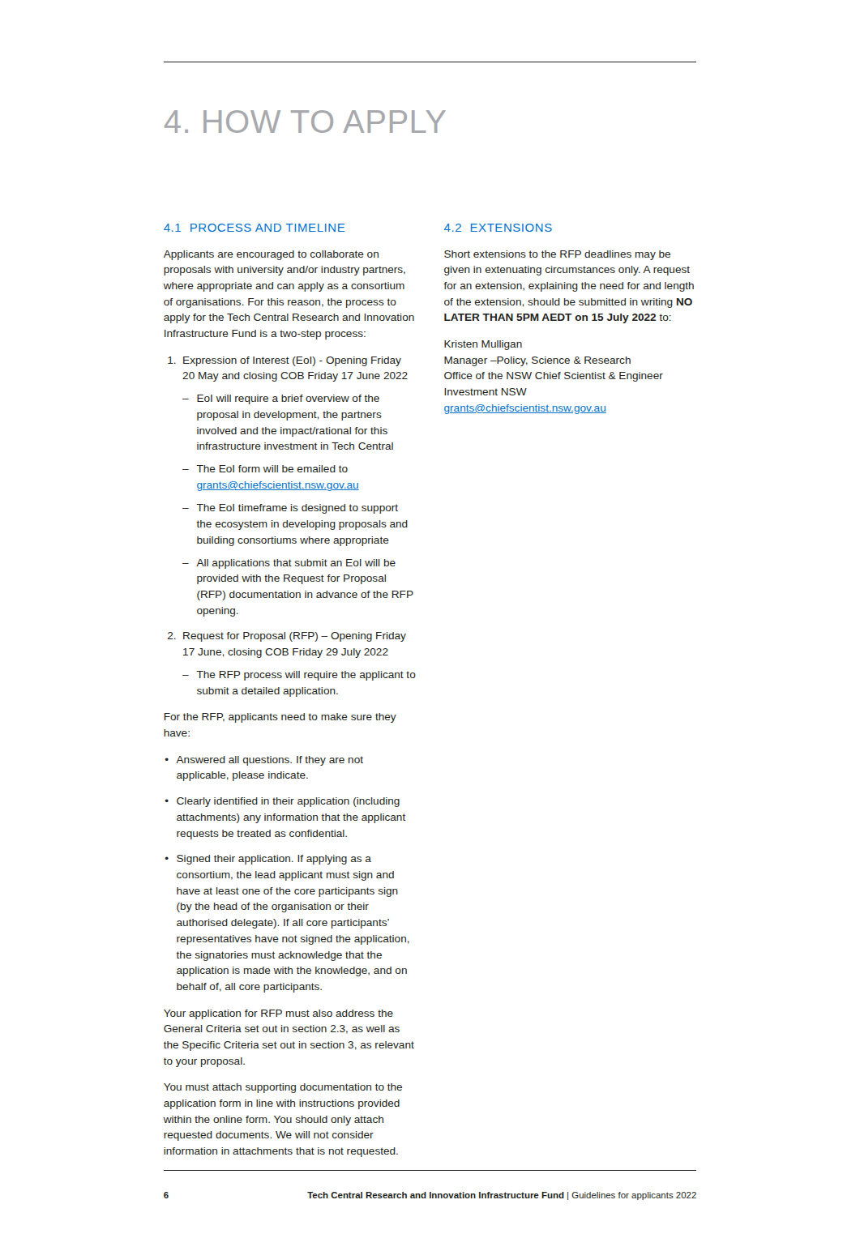4. HOW TO APPLY
4.1 Process and timeline
Applicants are encouraged to collaborate on proposals with university and/or industry partners, where appropriate and can apply as a consortium of organisations. For this reason, the process to apply for the Tech Central Research and Innovation Infrastructure Fund is a two-step process:
Expression of Interest (EoI) - Opening Friday 20 May and closing COB Friday 17 June 2022
EoI will require a brief overview of the proposal in development, the partners involved and the impact/rational for this infrastructure investment in Tech Central
The EoI form will be emailed to grants@chiefscientist.nsw.gov.au
The EoI timeframe is designed to support the ecosystem in developing proposals and building consortiums where appropriate
All applications that submit an EoI will be provided with the Request for Proposal (RFP) documentation in advance of the RFP opening.
Request for Proposal (RFP) – Opening Friday 17 June, closing COB Friday 29 July 2022
The RFP process will require the applicant to submit a detailed application.
For the RFP, applicants need to make sure they have:
Answered all questions. If they are not applicable, please indicate.
Clearly identified in their application (including attachments) any information that the applicant requests be treated as confidential.
Signed their application. If applying as a consortium, the lead applicant must sign and have at least one of the core participants sign (by the head of the organisation or their authorised delegate). If all core participants’ representatives have not signed the application, the signatories must acknowledge that the application is made with the knowledge, and on behalf of, all core participants.
Your application for RFP must also address the General Criteria set out in section 2.3, as well as the Specific Criteria set out in section 3, as relevant to your proposal.
You must attach supporting documentation to the application form in line with instructions provided within the online form. You should only attach requested documents. We will not consider information in attachments that is not requested.
4.2 Extensions
Short extensions to the RFP deadlines may be given in extenuating circumstances only. A request for an extension, explaining the need for and length of the extension, should be submitted in writing NO LATER THAN 5PM AEDT on 15 July 2022 to:
Kristen Mulligan
Manager –Policy, Science & Research
Office of the NSW Chief Scientist & Engineer
Investment NSW
grants@chiefscientist.nsw.gov.au
6
Tech Central Research and Innovation Infrastructure Fund | Guidelines for applicants 2022